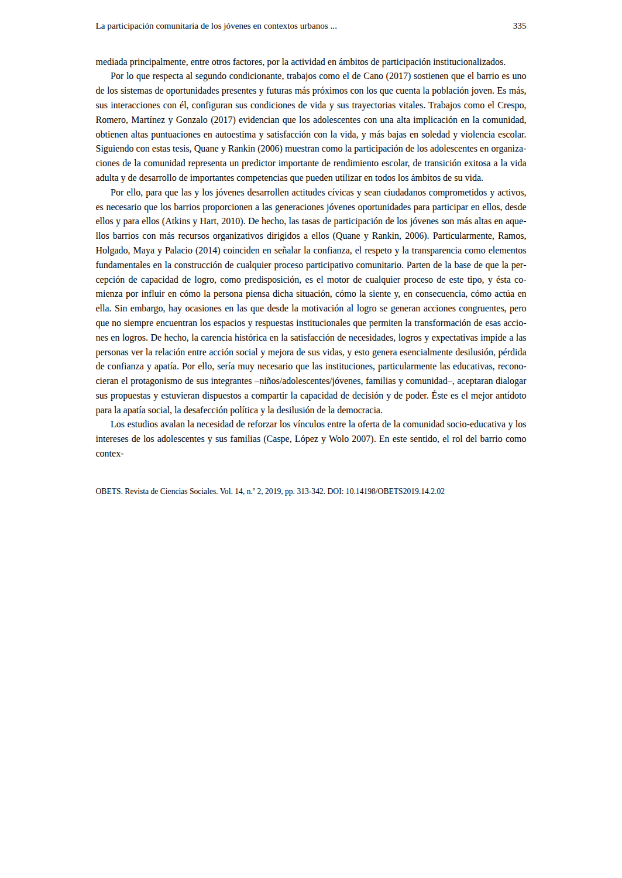La participación comunitaria de los jóvenes en contextos urbanos ... 335
mediada principalmente, entre otros factores, por la actividad en ámbitos de participación institucionalizados.
Por lo que respecta al segundo condicionante, trabajos como el de Cano (2017) sostienen que el barrio es uno de los sistemas de oportunidades presentes y futuras más próximos con los que cuenta la población joven. Es más, sus interacciones con él, configuran sus condiciones de vida y sus trayectorias vitales. Trabajos como el Crespo, Romero, Martínez y Gonzalo (2017) evidencian que los adolescentes con una alta implicación en la comunidad, obtienen altas puntuaciones en autoestima y satisfacción con la vida, y más bajas en soledad y violencia escolar. Siguiendo con estas tesis, Quane y Rankin (2006) muestran como la participación de los adolescentes en organizaciones de la comunidad representa un predictor importante de rendimiento escolar, de transición exitosa a la vida adulta y de desarrollo de importantes competencias que pueden utilizar en todos los ámbitos de su vida.
Por ello, para que las y los jóvenes desarrollen actitudes cívicas y sean ciudadanos comprometidos y activos, es necesario que los barrios proporcionen a las generaciones jóvenes oportunidades para participar en ellos, desde ellos y para ellos (Atkins y Hart, 2010). De hecho, las tasas de participación de los jóvenes son más altas en aquellos barrios con más recursos organizativos dirigidos a ellos (Quane y Rankin, 2006). Particularmente, Ramos, Holgado, Maya y Palacio (2014) coinciden en señalar la confianza, el respeto y la transparencia como elementos fundamentales en la construcción de cualquier proceso participativo comunitario. Parten de la base de que la percepción de capacidad de logro, como predisposición, es el motor de cualquier proceso de este tipo, y ésta comienza por influir en cómo la persona piensa dicha situación, cómo la siente y, en consecuencia, cómo actúa en ella. Sin embargo, hay ocasiones en las que desde la motivación al logro se generan acciones congruentes, pero que no siempre encuentran los espacios y respuestas institucionales que permiten la transformación de esas acciones en logros. De hecho, la carencia histórica en la satisfacción de necesidades, logros y expectativas impide a las personas ver la relación entre acción social y mejora de sus vidas, y esto genera esencialmente desilusión, pérdida de confianza y apatía. Por ello, sería muy necesario que las instituciones, particularmente las educativas, reconocieran el protagonismo de sus integrantes –niños/adolescentes/jóvenes, familias y comunidad–, aceptaran dialogar sus propuestas y estuvieran dispuestos a compartir la capacidad de decisión y de poder. Éste es el mejor antídoto para la apatía social, la desafección política y la desilusión de la democracia.
Los estudios avalan la necesidad de reforzar los vínculos entre la oferta de la comunidad socio-educativa y los intereses de los adolescentes y sus familias (Caspe, López y Wolo 2007). En este sentido, el rol del barrio como contex-
OBETS. Revista de Ciencias Sociales. Vol. 14, n.º 2, 2019, pp. 313-342. DOI: 10.14198/OBETS2019.14.2.02